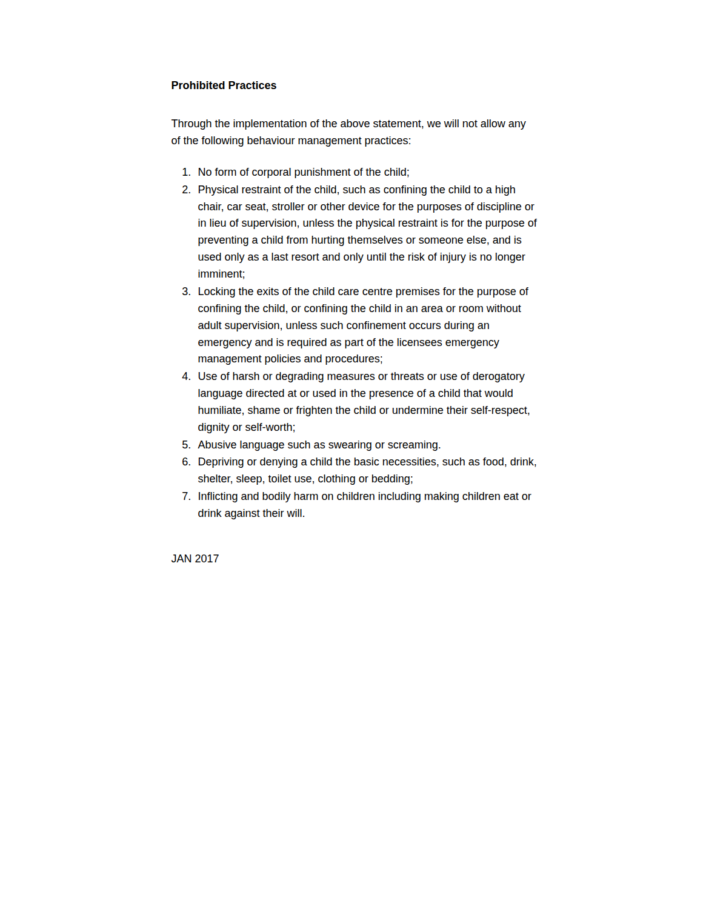Prohibited Practices
Through the implementation of the above statement, we will not allow any of the following behaviour management practices:
No form of corporal punishment of the child;
Physical restraint of the child, such as confining the child to a high chair, car seat, stroller or other device for the purposes of discipline or in lieu of supervision, unless the physical restraint is for the purpose of preventing a child from hurting themselves or someone else, and is used only as a last resort and only until the risk of injury is no longer imminent;
Locking the exits of the child care centre premises for the purpose of confining the child, or confining the child in an area or room without adult supervision, unless such confinement occurs during an emergency and is required as part of the licensees emergency management policies and procedures;
Use of harsh or degrading measures or threats or use of derogatory language directed at or used in the presence of a child that would humiliate, shame or frighten the child or undermine their self-respect, dignity or self-worth;
Abusive language such as swearing or screaming.
Depriving or denying a child the basic necessities, such as food, drink, shelter, sleep, toilet use, clothing or bedding;
Inflicting and bodily harm on children including making children eat or drink against their will.
JAN 2017